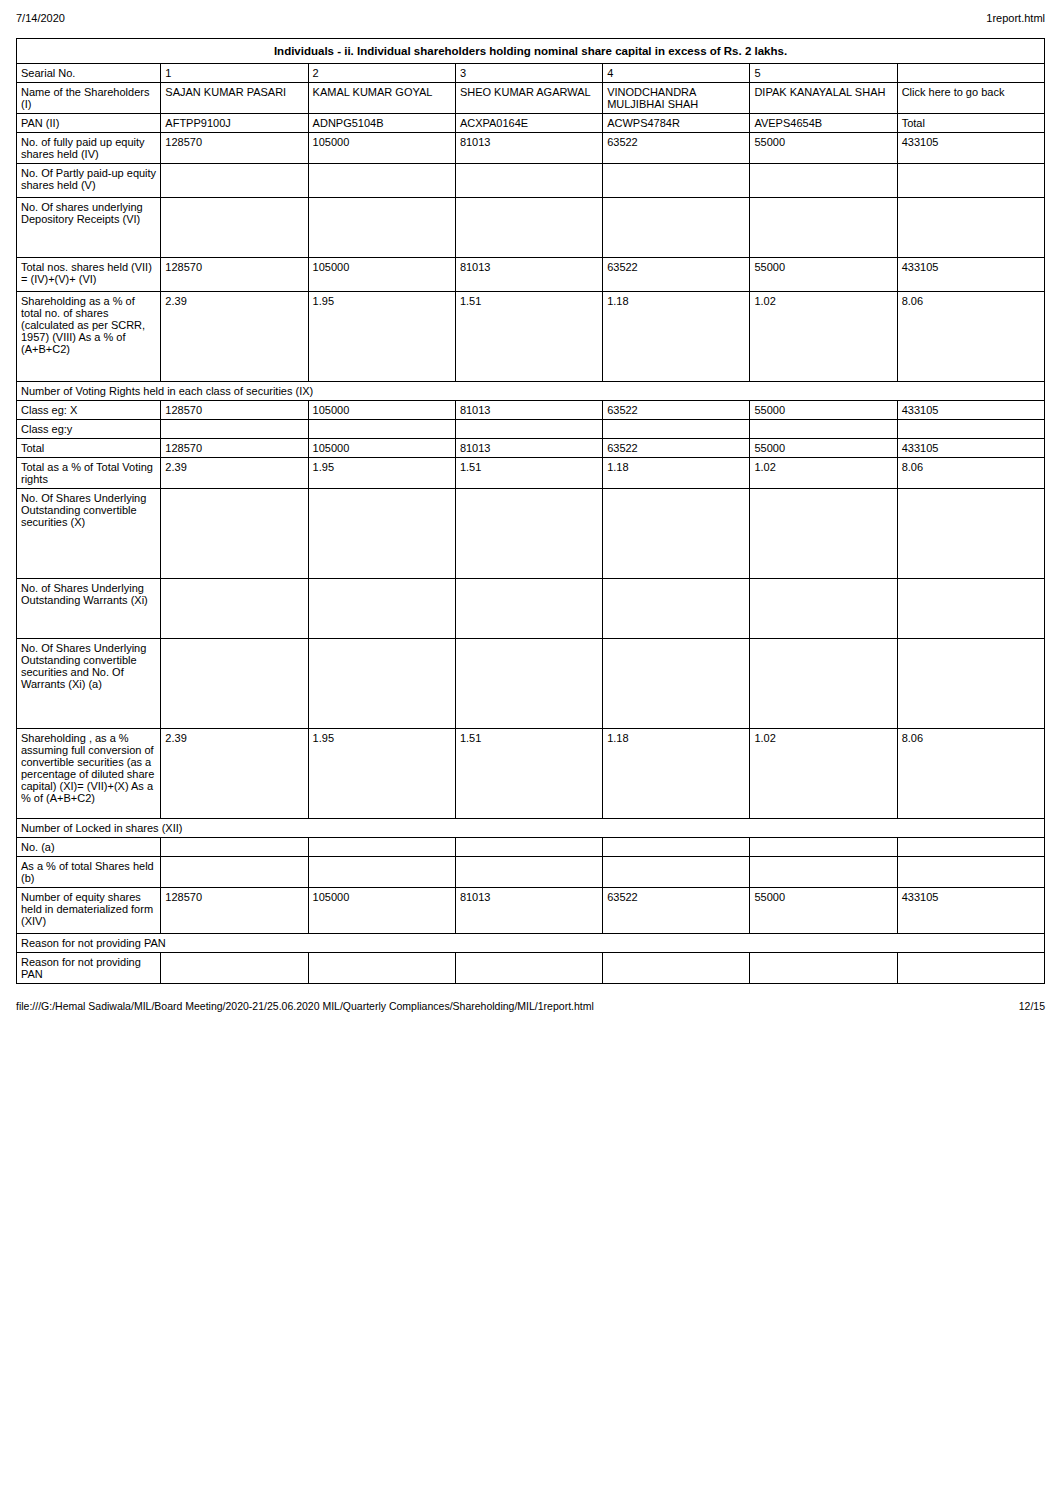7/14/2020 1report.html
Individuals - ii. Individual shareholders holding nominal share capital in excess of Rs. 2 lakhs.
| Searial No. | 1 | 2 | 3 | 4 | 5 | |
| Name of the Shareholders (I) | SAJAN KUMAR PASARI | KAMAL KUMAR GOYAL | SHEO KUMAR AGARWAL | VINODCHANDRA MULJIBHAI SHAH | DIPAK KANAYALAL SHAH | Click here to go back |
| PAN (II) | AFTPP9100J | ADNPG5104B | ACXPA0164E | ACWPS4784R | AVEPS4654B | Total |
| No. of fully paid up equity shares held (IV) | 128570 | 105000 | 81013 | 63522 | 55000 | 433105 |
| No. Of Partly paid-up equity shares held (V) | | | | | | |
| No. Of shares underlying Depository Receipts (VI) | | | | | | |
| Total nos. shares held (VII) = (IV)+(V)+ (VI) | 128570 | 105000 | 81013 | 63522 | 55000 | 433105 |
| Shareholding as a % of total no. of shares (calculated as per SCRR, 1957) (VIII) As a % of (A+B+C2) | 2.39 | 1.95 | 1.51 | 1.18 | 1.02 | 8.06 |
| Number of Voting Rights held in each class of securities (IX) |
| Class eg: X | 128570 | 105000 | 81013 | 63522 | 55000 | 433105 |
| Class eg:y | | | | | | |
| Total | 128570 | 105000 | 81013 | 63522 | 55000 | 433105 |
| Total as a % of Total Voting rights | 2.39 | 1.95 | 1.51 | 1.18 | 1.02 | 8.06 |
| No. Of Shares Underlying Outstanding convertible securities (X) | | | | | | |
| No. of Shares Underlying Outstanding Warrants (Xi) | | | | | | |
| No. Of Shares Underlying Outstanding convertible securities and No. Of Warrants (Xi) (a) | | | | | | |
| Shareholding , as a % assuming full conversion of convertible securities (as a percentage of diluted share capital) (XI)= (VII)+(X) As a % of (A+B+C2) | 2.39 | 1.95 | 1.51 | 1.18 | 1.02 | 8.06 |
| Number of Locked in shares (XII) |
| No. (a) | | | | | | |
| As a % of total Shares held (b) | | | | | | |
| Number of equity shares held in dematerialized form (XIV) | 128570 | 105000 | 81013 | 63522 | 55000 | 433105 |
| Reason for not providing PAN |
| Reason for not providing PAN | | | | | | |
file:///G:/Hemal Sadiwala/MIL/Board Meeting/2020-21/25.06.2020 MIL/Quarterly Compliances/Shareholding/MIL/1report.html 12/15